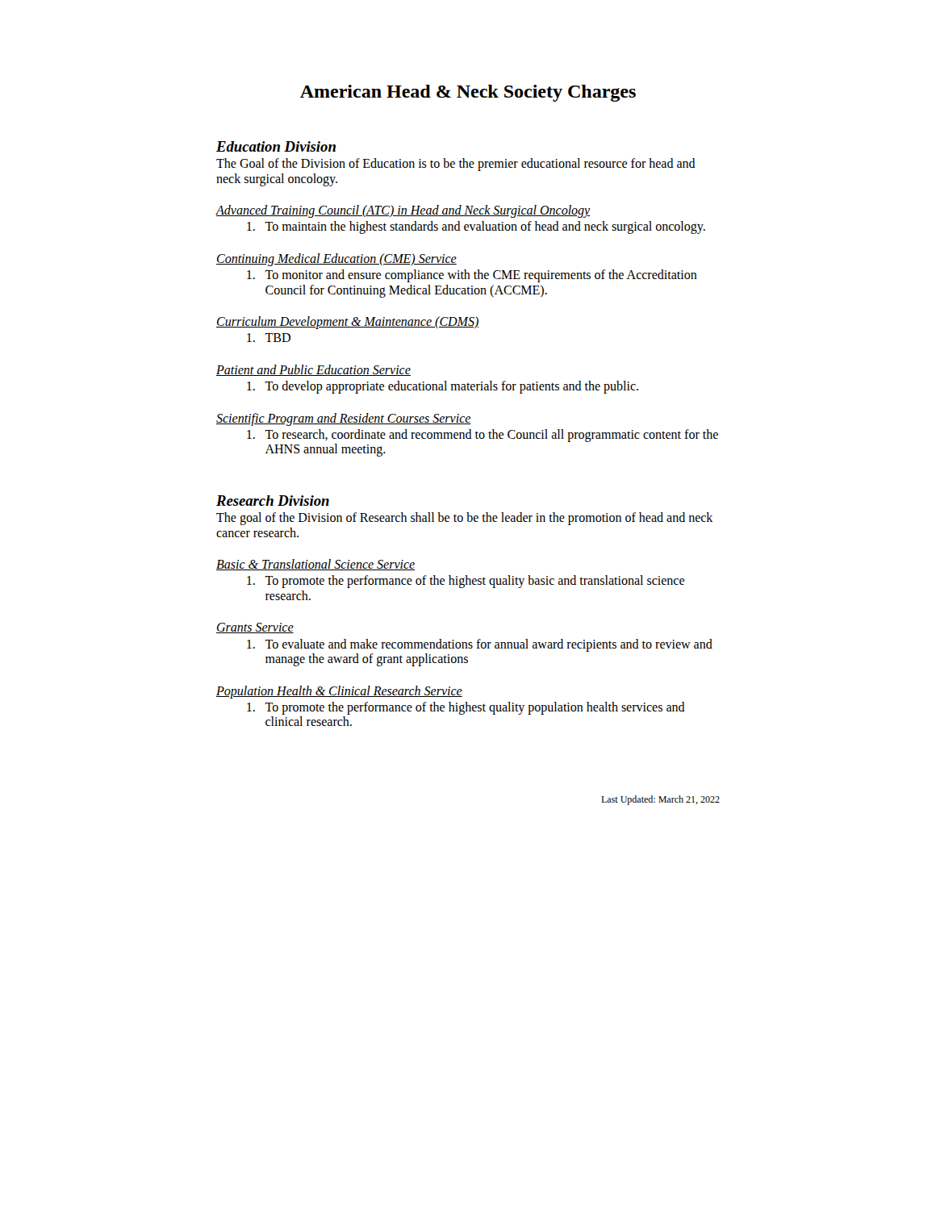American Head & Neck Society Charges
Education Division
The Goal of the Division of Education is to be the premier educational resource for head and neck surgical oncology.
Advanced Training Council (ATC) in Head and Neck Surgical Oncology
To maintain the highest standards and evaluation of head and neck surgical oncology.
Continuing Medical Education (CME) Service
To monitor and ensure compliance with the CME requirements of the Accreditation Council for Continuing Medical Education (ACCME).
Curriculum Development & Maintenance (CDMS)
TBD
Patient and Public Education Service
To develop appropriate educational materials for patients and the public.
Scientific Program and Resident Courses Service
To research, coordinate and recommend to the Council all programmatic content for the AHNS annual meeting.
Research Division
The goal of the Division of Research shall be to be the leader in the promotion of head and neck cancer research.
Basic & Translational Science Service
To promote the performance of the highest quality basic and translational science research.
Grants Service
To evaluate and make recommendations for annual award recipients and to review and manage the award of grant applications
Population Health & Clinical Research Service
To promote the performance of the highest quality population health services and clinical research.
Last Updated: March 21, 2022